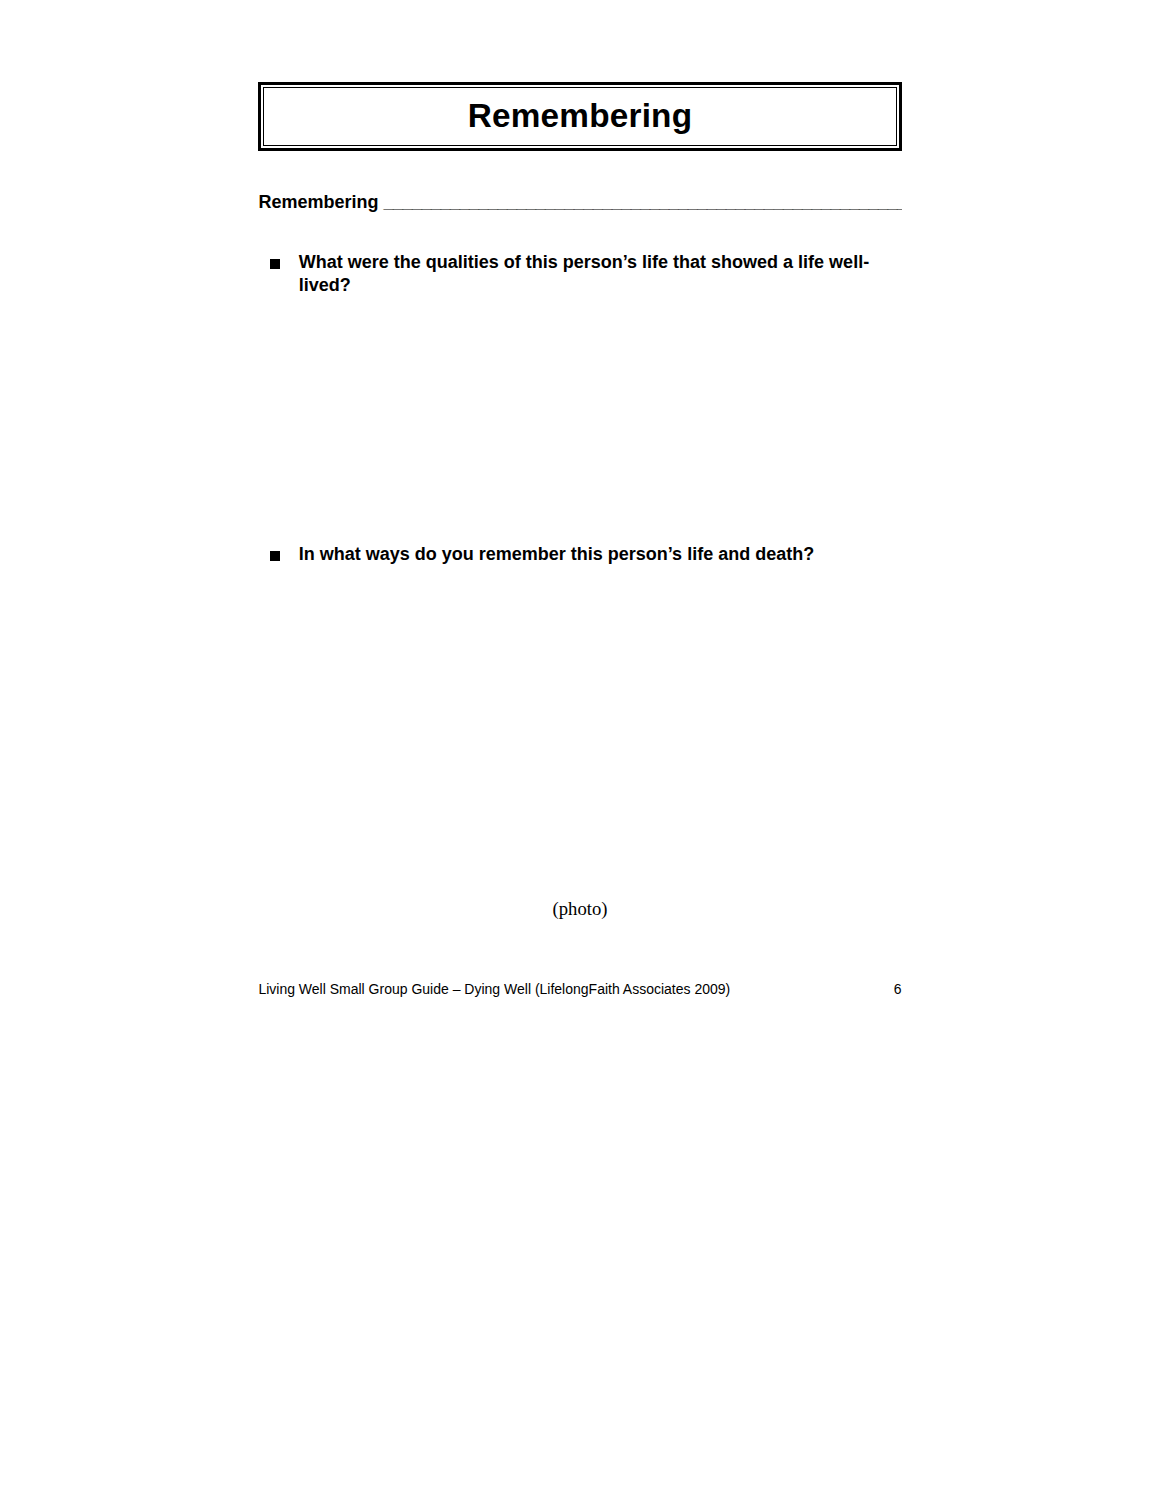Remembering
Remembering _______________________________________________________________
What were the qualities of this person’s life that showed a life well-lived?
In what ways do you remember this person’s life and death?
(photo)
Living Well Small Group Guide – Dying Well (LifelongFaith Associates 2009) 6